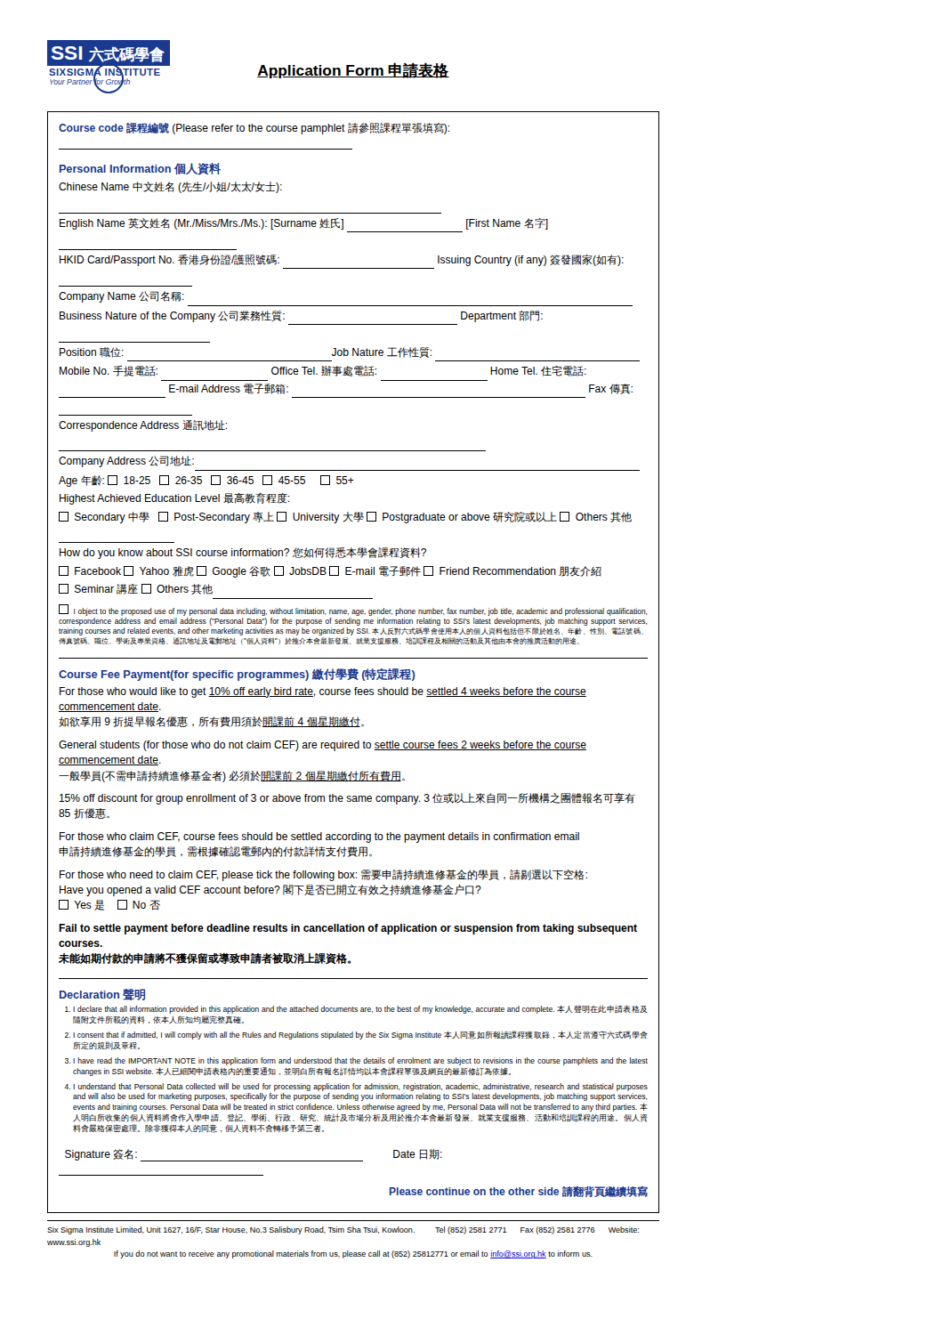SSI 六式碼學會
SIXSIGMA INSTITUTE
Your Partner for Growth
Application Form 申請表格
Course code 課程編號 (Please refer to the course pamphlet 請參照課程單張填寫):
Personal Information 個人資料
Chinese Name 中文姓名 (先生/小姐/太太/女士):
English Name 英文姓名 (Mr./Miss/Mrs./Ms.): [Surname 姓氏] [First Name 名字]
HKID Card/Passport No. 香港身份證/護照號碼: Issuing Country (if any) 簽發國家(如有):
Company Name 公司名稱:
Business Nature of the Company 公司業務性質: Department 部門:
Position 職位: Job Nature 工作性質:
Mobile No. 手提電話: Office Tel. 辦事處電話: Home Tel. 住宅電話: E-mail Address 電子郵箱: Fax 傳真:
Correspondence Address 通訊地址:
Company Address 公司地址:
Age 年齡: 18-25 26-35 36-45 45-55 55+
Highest Achieved Education Level 最高教育程度:
Secondary 中學 Post-Secondary 專上 University 大學 Postgraduate or above 研究院或以上 Others 其他
How do you know about SSI course information? 您如何得悉本學會課程資料?
Facebook Yahoo 雅虎 Google 谷歌 JobsDB E-mail 電子郵件 Friend Recommendation 朋友介紹
Seminar 講座 Others 其他
I object to the proposed use of my personal data including, without limitation, name, age, gender, phone number, fax number, job title, academic and professional qualification, correspondence address and email address ("Personal Data") for the purpose of sending me information relating to SSI's latest developments, job matching support services, training courses and related events, and other marketing activities as may be organized by SSI. 本人反對六式碼學會使用本人的個人資料包括但不限於姓名、年齡、性別、電話號碼、傳真號碼、職位、學術及專業資格、通訊地址及電郵地址（"個人資料"）於推介本會最新發展、就業支援服務、培訓課程及相關的活動及其他由本會的推廣活動的用途。
Course Fee Payment(for specific programmes) 繳付學費 (特定課程)
For those who would like to get 10% off early bird rate, course fees should be settled 4 weeks before the course commencement date.
如欲享用 9 折提早報名優惠，所有費用須於開課前 4 個星期繳付。
General students (for those who do not claim CEF) are required to settle course fees 2 weeks before the course commencement date.
一般學員(不需申請持續進修基金者) 必須於開課前 2 個星期繳付所有費用。
15% off discount for group enrollment of 3 or above from the same company. 3 位或以上來自同一所機構之團體報名可享有 85 折優惠。
For those who claim CEF, course fees should be settled according to the payment details in confirmation email
申請持續進修基金的學員，需根據確認電郵內的付款詳情支付費用。
For those who need to claim CEF, please tick the following box: 需要申請持續進修基金的學員，請剔選以下空格:
Have you opened a valid CEF account before? 閣下是否已開立有效之持續進修基金户口?
Yes 是 No 否
Fail to settle payment before deadline results in cancellation of application or suspension from taking subsequent courses.
未能如期付款的申請將不獲保留或導致申請者被取消上課資格。
Declaration 聲明
I declare that all information provided in this application and the attached documents are, to the best of my knowledge, accurate and complete. 本人聲明在此申請表格及隨附文件所載的資料，依本人所知均屬完整真確。
I consent that if admitted, I will comply with all the Rules and Regulations stipulated by the Six Sigma Institute 本人同意如所報讀課程獲取錄，本人定當遵守六式碼學會所定的規則及章程。
I have read the IMPORTANT NOTE in this application form and understood that the details of enrolment are subject to revisions in the course pamphlets and the latest changes in SSI website. 本人已細閱申請表格內的重要通知，並明白所有報名詳情均以本會課程單張及網頁的最新修訂為依據。
I understand that Personal Data collected will be used for processing application for admission, registration, academic, administrative, research and statistical purposes and will also be used for marketing purposes, specifically for the purpose of sending you information relating to SSI's latest developments, job matching support services, events and training courses. Personal Data will be treated in strict confidence. Unless otherwise agreed by me, Personal Data will not be transferred to any third parties. 本人明白所收集的個人資料將會作入學申請、登記、學術、行政、研究、統計及市場分析及用於推介本會最新發展、就業支援服務、活動和培訓課程的用途。個人資料會嚴格保密處理。除非獲得本人的同意，個人資料不會轉移予第三者。
Signature 簽名: Date 日期:
Please continue on the other side 請翻背頁繼續填寫
Six Sigma Institute Limited, Unit 1627, 16/F, Star House, No.3 Salisbury Road, Tsim Sha Tsui, Kowloon. Tel (852) 2581 2771 Fax (852) 2581 2776 Website: www.ssi.org.hk
If you do not want to receive any promotional materials from us, please call at (852) 25812771 or email to info@ssi.org.hk to inform us.